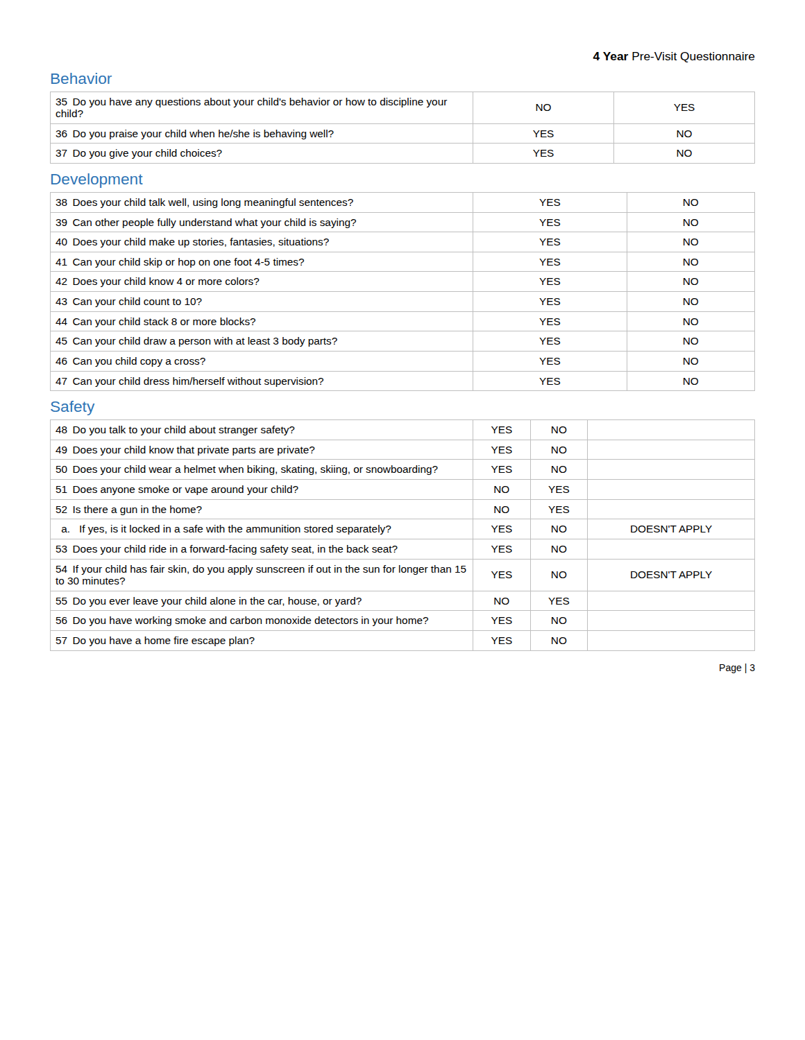4 Year Pre-Visit Questionnaire
Behavior
| 35 Do you have any questions about your child's behavior or how to discipline your child? | NO | YES |
| 36 Do you praise your child when he/she is behaving well? | YES | NO |
| 37 Do you give your child choices? | YES | NO |
Development
| 38 Does your child talk well, using long meaningful sentences? | YES | NO |
| 39 Can other people fully understand what your child is saying? | YES | NO |
| 40 Does your child make up stories, fantasies, situations? | YES | NO |
| 41 Can your child skip or hop on one foot 4-5 times? | YES | NO |
| 42 Does your child know 4 or more colors? | YES | NO |
| 43 Can your child count to 10? | YES | NO |
| 44 Can your child stack 8 or more blocks? | YES | NO |
| 45 Can your child draw a person with at least 3 body parts? | YES | NO |
| 46 Can you child copy a cross? | YES | NO |
| 47 Can your child dress him/herself without supervision? | YES | NO |
Safety
| 48 Do you talk to your child about stranger safety? | YES | NO | |
| 49 Does your child know that private parts are private? | YES | NO | |
| 50 Does your child wear a helmet when biking, skating, skiing, or snowboarding? | YES | NO | |
| 51 Does anyone smoke or vape around your child? | NO | YES | |
| 52 Is there a gun in the home? | NO | YES | |
| a. If yes, is it locked in a safe with the ammunition stored separately? | YES | NO | DOESN'T APPLY |
| 53 Does your child ride in a forward-facing safety seat, in the back seat? | YES | NO | |
| 54 If your child has fair skin, do you apply sunscreen if out in the sun for longer than 15 to 30 minutes? | YES | NO | DOESN'T APPLY |
| 55 Do you ever leave your child alone in the car, house, or yard? | NO | YES | |
| 56 Do you have working smoke and carbon monoxide detectors in your home? | YES | NO | |
| 57 Do you have a home fire escape plan? | YES | NO | |
Page | 3